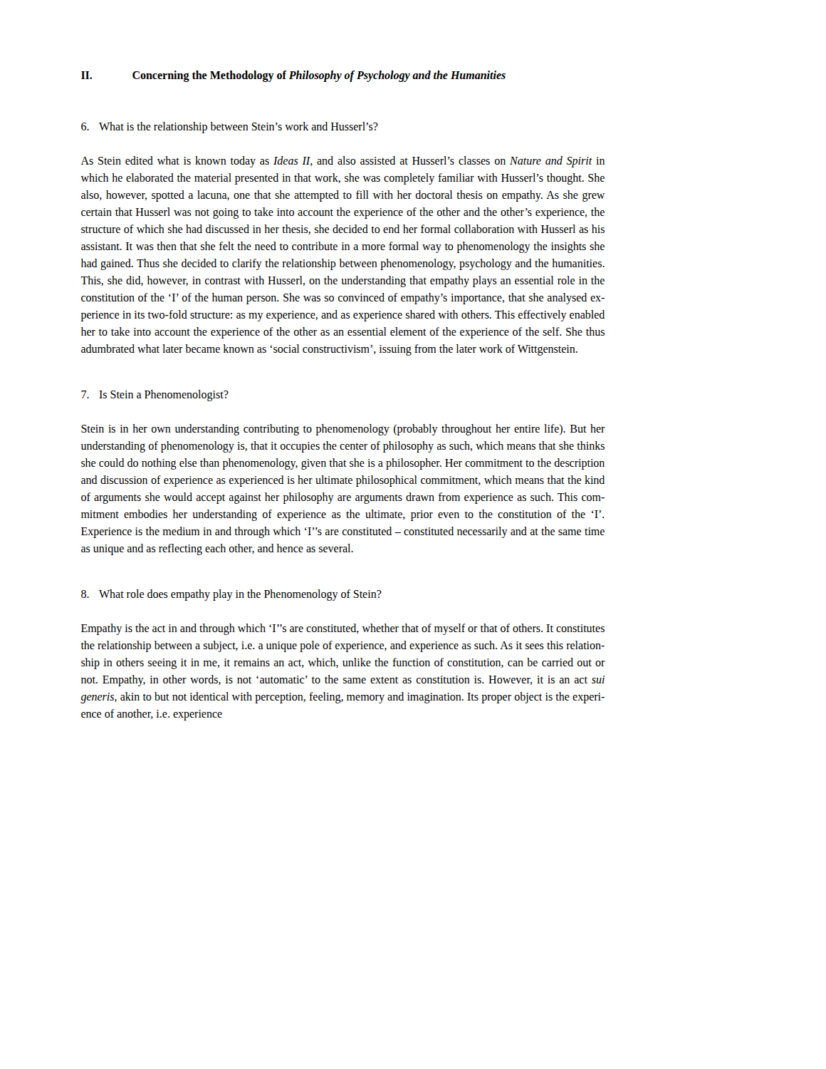II. Concerning the Methodology of Philosophy of Psychology and the Humanities
6. What is the relationship between Stein’s work and Husserl’s?
As Stein edited what is known today as Ideas II, and also assisted at Husserl’s classes on Nature and Spirit in which he elaborated the material presented in that work, she was completely familiar with Husserl’s thought. She also, however, spotted a lacuna, one that she attempted to fill with her doctoral thesis on empathy. As she grew certain that Husserl was not going to take into account the experience of the other and the other’s experience, the structure of which she had discussed in her thesis, she decided to end her formal collaboration with Husserl as his assistant. It was then that she felt the need to contribute in a more formal way to phenomenology the insights she had gained. Thus she decided to clarify the relationship between phenomenology, psychology and the humanities. This, she did, however, in contrast with Husserl, on the understanding that empathy plays an essential role in the constitution of the ‘I’ of the human person. She was so convinced of empathy’s importance, that she analysed experience in its two-fold structure: as my experience, and as experience shared with others. This effectively enabled her to take into account the experience of the other as an essential element of the experience of the self. She thus adumbrated what later became known as ‘social constructivism’, issuing from the later work of Wittgenstein.
7. Is Stein a Phenomenologist?
Stein is in her own understanding contributing to phenomenology (probably throughout her entire life). But her understanding of phenomenology is, that it occupies the center of philosophy as such, which means that she thinks she could do nothing else than phenomenology, given that she is a philosopher. Her commitment to the description and discussion of experience as experienced is her ultimate philosophical commitment, which means that the kind of arguments she would accept against her philosophy are arguments drawn from experience as such. This commitment embodies her understanding of experience as the ultimate, prior even to the constitution of the ‘I’. Experience is the medium in and through which ‘I’’s are constituted – constituted necessarily and at the same time as unique and as reflecting each other, and hence as several.
8. What role does empathy play in the Phenomenology of Stein?
Empathy is the act in and through which ‘I’’s are constituted, whether that of myself or that of others. It constitutes the relationship between a subject, i.e. a unique pole of experience, and experience as such. As it sees this relationship in others seeing it in me, it remains an act, which, unlike the function of constitution, can be carried out or not. Empathy, in other words, is not ‘automatic’ to the same extent as constitution is. However, it is an act sui generis, akin to but not identical with perception, feeling, memory and imagination. Its proper object is the experience of another, i.e. experience